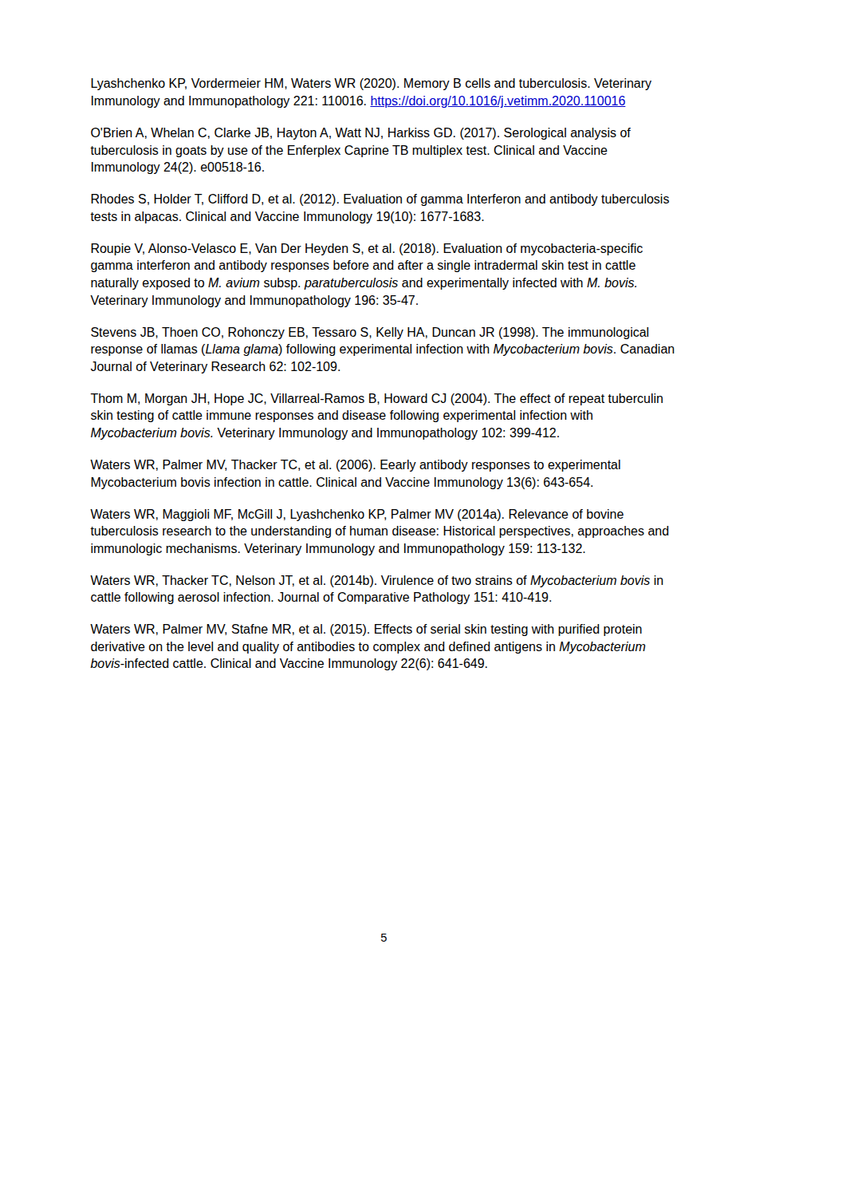Lyashchenko KP, Vordermeier HM, Waters WR (2020). Memory B cells and tuberculosis. Veterinary Immunology and Immunopathology 221: 110016. https://doi.org/10.1016/j.vetimm.2020.110016
O'Brien A, Whelan C, Clarke JB, Hayton A, Watt NJ, Harkiss GD. (2017). Serological analysis of tuberculosis in goats by use of the Enferplex Caprine TB multiplex test. Clinical and Vaccine Immunology 24(2). e00518-16.
Rhodes S, Holder T, Clifford D, et al. (2012). Evaluation of gamma Interferon and antibody tuberculosis tests in alpacas. Clinical and Vaccine Immunology 19(10): 1677-1683.
Roupie V, Alonso-Velasco E, Van Der Heyden S, et al. (2018). Evaluation of mycobacteria-specific gamma interferon and antibody responses before and after a single intradermal skin test in cattle naturally exposed to M. avium subsp. paratuberculosis and experimentally infected with M. bovis. Veterinary Immunology and Immunopathology 196: 35-47.
Stevens JB, Thoen CO, Rohonczy EB, Tessaro S, Kelly HA, Duncan JR (1998). The immunological response of llamas (Llama glama) following experimental infection with Mycobacterium bovis. Canadian Journal of Veterinary Research 62: 102-109.
Thom M, Morgan JH, Hope JC, Villarreal-Ramos B, Howard CJ (2004). The effect of repeat tuberculin skin testing of cattle immune responses and disease following experimental infection with Mycobacterium bovis. Veterinary Immunology and Immunopathology 102: 399-412.
Waters WR, Palmer MV, Thacker TC, et al. (2006). Eearly antibody responses to experimental Mycobacterium bovis infection in cattle. Clinical and Vaccine Immunology 13(6): 643-654.
Waters WR, Maggioli MF, McGill J, Lyashchenko KP, Palmer MV (2014a). Relevance of bovine tuberculosis research to the understanding of human disease: Historical perspectives, approaches and immunologic mechanisms. Veterinary Immunology and Immunopathology 159: 113-132.
Waters WR, Thacker TC, Nelson JT, et al. (2014b). Virulence of two strains of Mycobacterium bovis in cattle following aerosol infection. Journal of Comparative Pathology 151: 410-419.
Waters WR, Palmer MV, Stafne MR, et al. (2015). Effects of serial skin testing with purified protein derivative on the level and quality of antibodies to complex and defined antigens in Mycobacterium bovis-infected cattle. Clinical and Vaccine Immunology 22(6): 641-649.
5